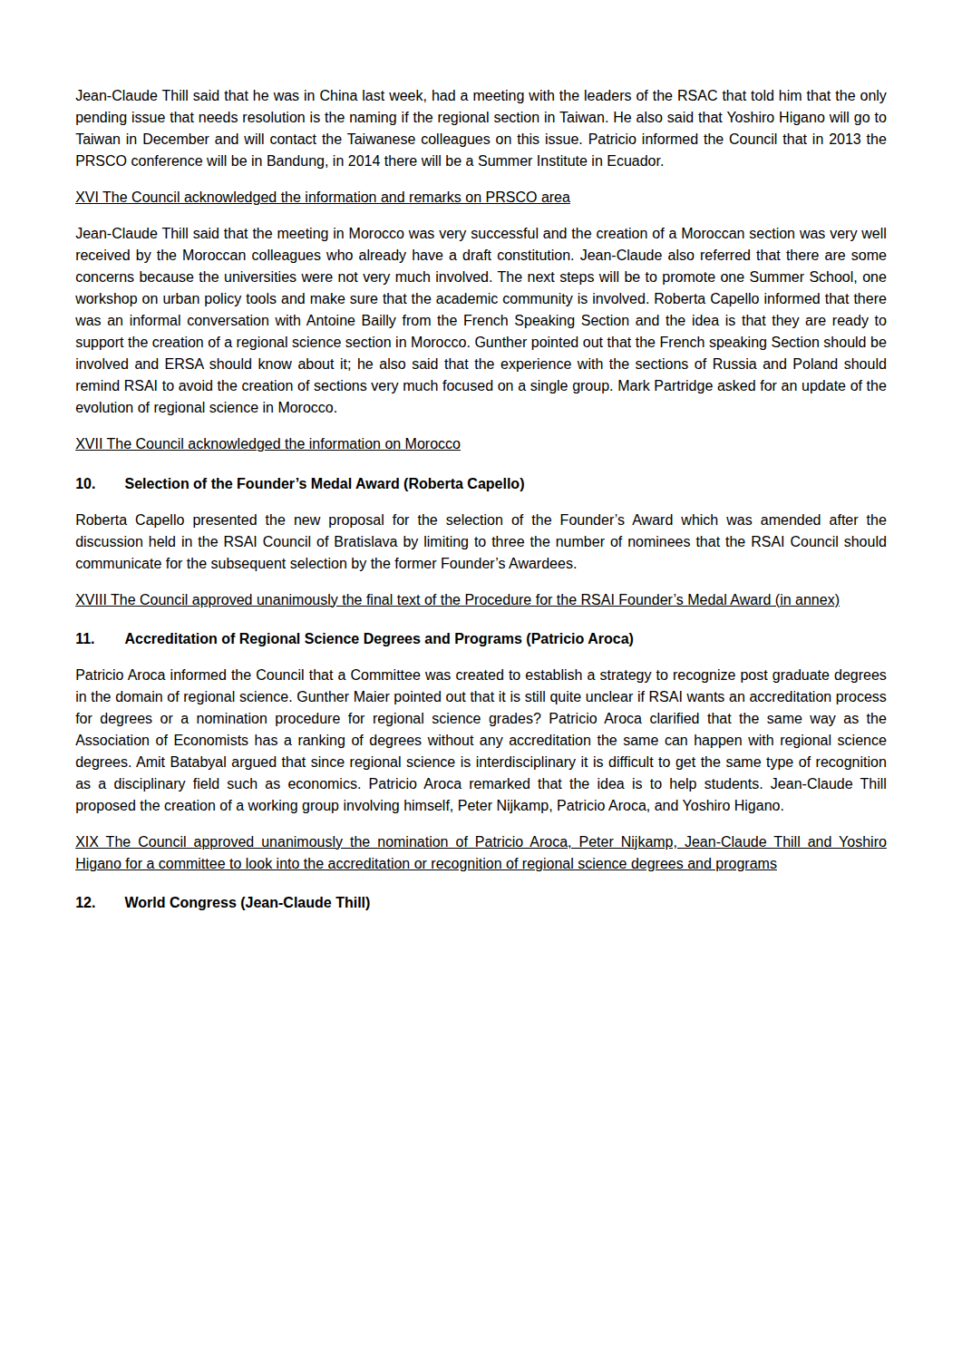Jean-Claude Thill said that he was in China last week, had a meeting with the leaders of the RSAC that told him that the only pending issue that needs resolution is the naming if the regional section in Taiwan. He also said that Yoshiro Higano will go to Taiwan in December and will contact the Taiwanese colleagues on this issue. Patricio informed the Council that in 2013 the PRSCO conference will be in Bandung, in 2014 there will be a Summer Institute in Ecuador.
XVI The Council acknowledged the information and remarks on PRSCO area
Jean-Claude Thill said that the meeting in Morocco was very successful and the creation of a Moroccan section was very well received by the Moroccan colleagues who already have a draft constitution. Jean-Claude also referred that there are some concerns because the universities were not very much involved. The next steps will be to promote one Summer School, one workshop on urban policy tools and make sure that the academic community is involved. Roberta Capello informed that there was an informal conversation with Antoine Bailly from the French Speaking Section and the idea is that they are ready to support the creation of a regional science section in Morocco. Gunther pointed out that the French speaking Section should be involved and ERSA should know about it; he also said that the experience with the sections of Russia and Poland should remind RSAI to avoid the creation of sections very much focused on a single group. Mark Partridge asked for an update of the evolution of regional science in Morocco.
XVII The Council acknowledged the information on Morocco
10. Selection of the Founder’s Medal Award (Roberta Capello)
Roberta Capello presented the new proposal for the selection of the Founder’s Award which was amended after the discussion held in the RSAI Council of Bratislava by limiting to three the number of nominees that the RSAI Council should communicate for the subsequent selection by the former Founder’s Awardees.
XVIII The Council approved unanimously the final text of the Procedure for the RSAI Founder’s Medal Award (in annex)
11. Accreditation of Regional Science Degrees and Programs (Patricio Aroca)
Patricio Aroca informed the Council that a Committee was created to establish a strategy to recognize post graduate degrees in the domain of regional science. Gunther Maier pointed out that it is still quite unclear if RSAI wants an accreditation process for degrees or a nomination procedure for regional science grades? Patricio Aroca clarified that the same way as the Association of Economists has a ranking of degrees without any accreditation the same can happen with regional science degrees. Amit Batabyal argued that since regional science is interdisciplinary it is difficult to get the same type of recognition as a disciplinary field such as economics. Patricio Aroca remarked that the idea is to help students. Jean-Claude Thill proposed the creation of a working group involving himself, Peter Nijkamp, Patricio Aroca, and Yoshiro Higano.
XIX The Council approved unanimously the nomination of Patricio Aroca, Peter Nijkamp, Jean-Claude Thill and Yoshiro Higano for a committee to look into the accreditation or recognition of regional science degrees and programs
12. World Congress (Jean-Claude Thill)